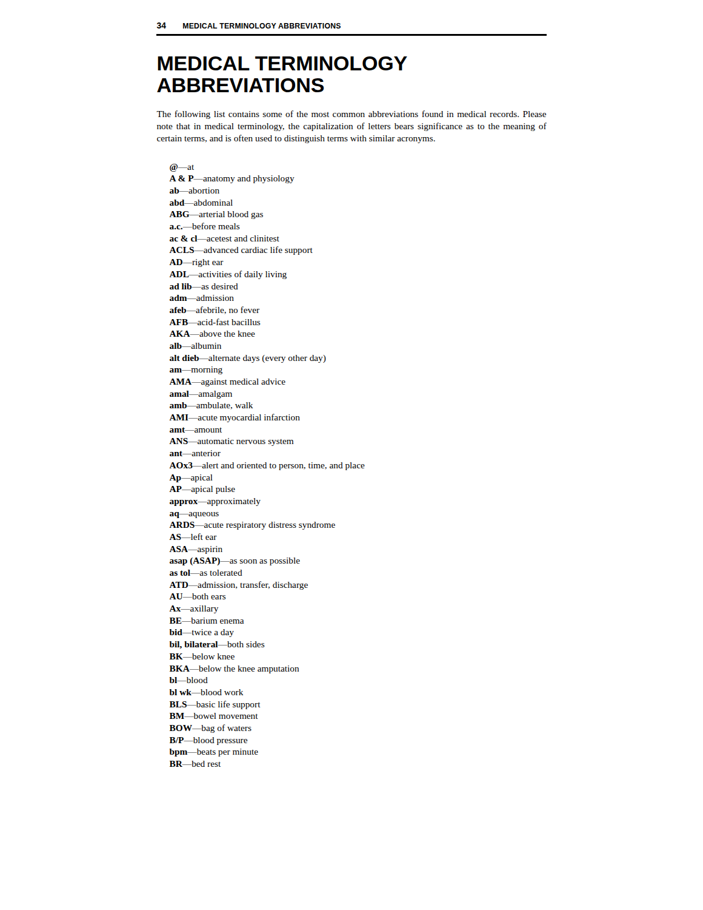34 MEDICAL TERMINOLOGY ABBREVIATIONS
MEDICAL TERMINOLOGY ABBREVIATIONS
The following list contains some of the most common abbreviations found in medical records. Please note that in medical terminology, the capitalization of letters bears significance as to the meaning of certain terms, and is often used to distinguish terms with similar acronyms.
@—at
A & P—anatomy and physiology
ab—abortion
abd—abdominal
ABG—arterial blood gas
a.c.—before meals
ac & cl—acetest and clinitest
ACLS—advanced cardiac life support
AD—right ear
ADL—activities of daily living
ad lib—as desired
adm—admission
afeb—afebrile, no fever
AFB—acid-fast bacillus
AKA—above the knee
alb—albumin
alt dieb—alternate days (every other day)
am—morning
AMA—against medical advice
amal—amalgam
amb—ambulate, walk
AMI—acute myocardial infarction
amt—amount
ANS—automatic nervous system
ant—anterior
AOx3—alert and oriented to person, time, and place
Ap—apical
AP—apical pulse
approx—approximately
aq—aqueous
ARDS—acute respiratory distress syndrome
AS—left ear
ASA—aspirin
asap (ASAP)—as soon as possible
as tol—as tolerated
ATD—admission, transfer, discharge
AU—both ears
Ax—axillary
BE—barium enema
bid—twice a day
bil, bilateral—both sides
BK—below knee
BKA—below the knee amputation
bl—blood
bl wk—blood work
BLS—basic life support
BM—bowel movement
BOW—bag of waters
B/P—blood pressure
bpm—beats per minute
BR—bed rest